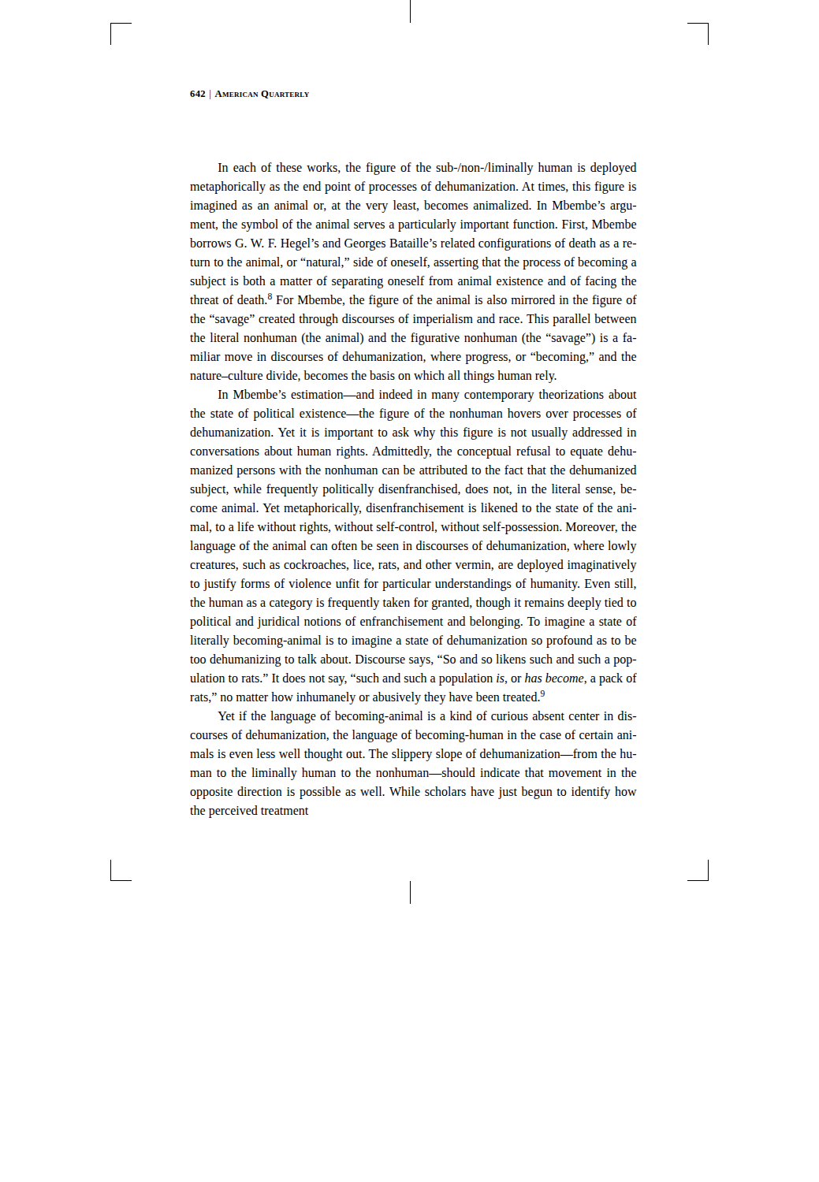642|American Quarterly
In each of these works, the figure of the sub-/non-/liminally human is deployed metaphorically as the end point of processes of dehumanization. At times, this figure is imagined as an animal or, at the very least, becomes animalized. In Mbembe’s argument, the symbol of the animal serves a particularly important function. First, Mbembe borrows G. W. F. Hegel’s and Georges Bataille’s related configurations of death as a return to the animal, or “natural,” side of oneself, asserting that the process of becoming a subject is both a matter of separating oneself from animal existence and of facing the threat of death.8 For Mbembe, the figure of the animal is also mirrored in the figure of the “savage” created through discourses of imperialism and race. This parallel between the literal nonhuman (the animal) and the figurative nonhuman (the “savage”) is a familiar move in discourses of dehumanization, where progress, or “becoming,” and the nature–culture divide, becomes the basis on which all things human rely.
In Mbembe’s estimation—and indeed in many contemporary theorizations about the state of political existence—the figure of the nonhuman hovers over processes of dehumanization. Yet it is important to ask why this figure is not usually addressed in conversations about human rights. Admittedly, the conceptual refusal to equate dehumanized persons with the nonhuman can be attributed to the fact that the dehumanized subject, while frequently politically disenfranchised, does not, in the literal sense, become animal. Yet metaphorically, disenfranchisement is likened to the state of the animal, to a life without rights, without self-control, without self-possession. Moreover, the language of the animal can often be seen in discourses of dehumanization, where lowly creatures, such as cockroaches, lice, rats, and other vermin, are deployed imaginatively to justify forms of violence unfit for particular understandings of humanity. Even still, the human as a category is frequently taken for granted, though it remains deeply tied to political and juridical notions of enfranchisement and belonging. To imagine a state of literally becoming-animal is to imagine a state of dehumanization so profound as to be too dehumanizing to talk about. Discourse says, “So and so likens such and such a population to rats.” It does not say, “such and such a population is, or has become, a pack of rats,” no matter how inhumanely or abusively they have been treated.9
Yet if the language of becoming-animal is a kind of curious absent center in discourses of dehumanization, the language of becoming-human in the case of certain animals is even less well thought out. The slippery slope of dehumanization—from the human to the liminally human to the nonhuman—should indicate that movement in the opposite direction is possible as well. While scholars have just begun to identify how the perceived treatment